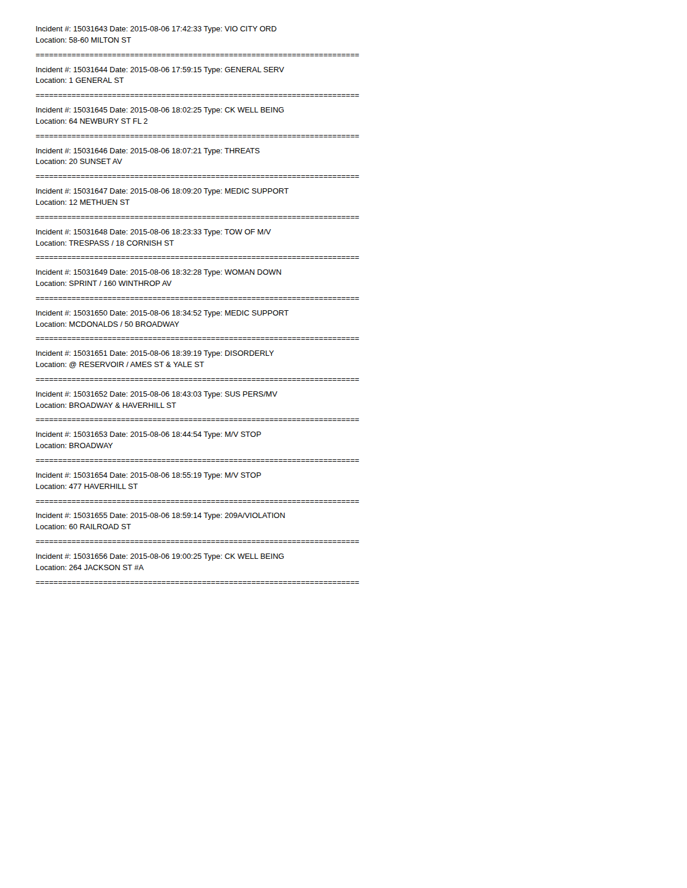Incident #: 15031643 Date: 2015-08-06 17:42:33 Type: VIO CITY ORD
Location: 58-60 MILTON ST
========================================================================
Incident #: 15031644 Date: 2015-08-06 17:59:15 Type: GENERAL SERV
Location: 1 GENERAL ST
========================================================================
Incident #: 15031645 Date: 2015-08-06 18:02:25 Type: CK WELL BEING
Location: 64 NEWBURY ST FL 2
========================================================================
Incident #: 15031646 Date: 2015-08-06 18:07:21 Type: THREATS
Location: 20 SUNSET AV
========================================================================
Incident #: 15031647 Date: 2015-08-06 18:09:20 Type: MEDIC SUPPORT
Location: 12 METHUEN ST
========================================================================
Incident #: 15031648 Date: 2015-08-06 18:23:33 Type: TOW OF M/V
Location: TRESPASS / 18 CORNISH ST
========================================================================
Incident #: 15031649 Date: 2015-08-06 18:32:28 Type: WOMAN DOWN
Location: SPRINT / 160 WINTHROP AV
========================================================================
Incident #: 15031650 Date: 2015-08-06 18:34:52 Type: MEDIC SUPPORT
Location: MCDONALDS / 50 BROADWAY
========================================================================
Incident #: 15031651 Date: 2015-08-06 18:39:19 Type: DISORDERLY
Location: @ RESERVOIR / AMES ST & YALE ST
========================================================================
Incident #: 15031652 Date: 2015-08-06 18:43:03 Type: SUS PERS/MV
Location: BROADWAY & HAVERHILL ST
========================================================================
Incident #: 15031653 Date: 2015-08-06 18:44:54 Type: M/V STOP
Location: BROADWAY
========================================================================
Incident #: 15031654 Date: 2015-08-06 18:55:19 Type: M/V STOP
Location: 477 HAVERHILL ST
========================================================================
Incident #: 15031655 Date: 2015-08-06 18:59:14 Type: 209A/VIOLATION
Location: 60 RAILROAD ST
========================================================================
Incident #: 15031656 Date: 2015-08-06 19:00:25 Type: CK WELL BEING
Location: 264 JACKSON ST #A
========================================================================